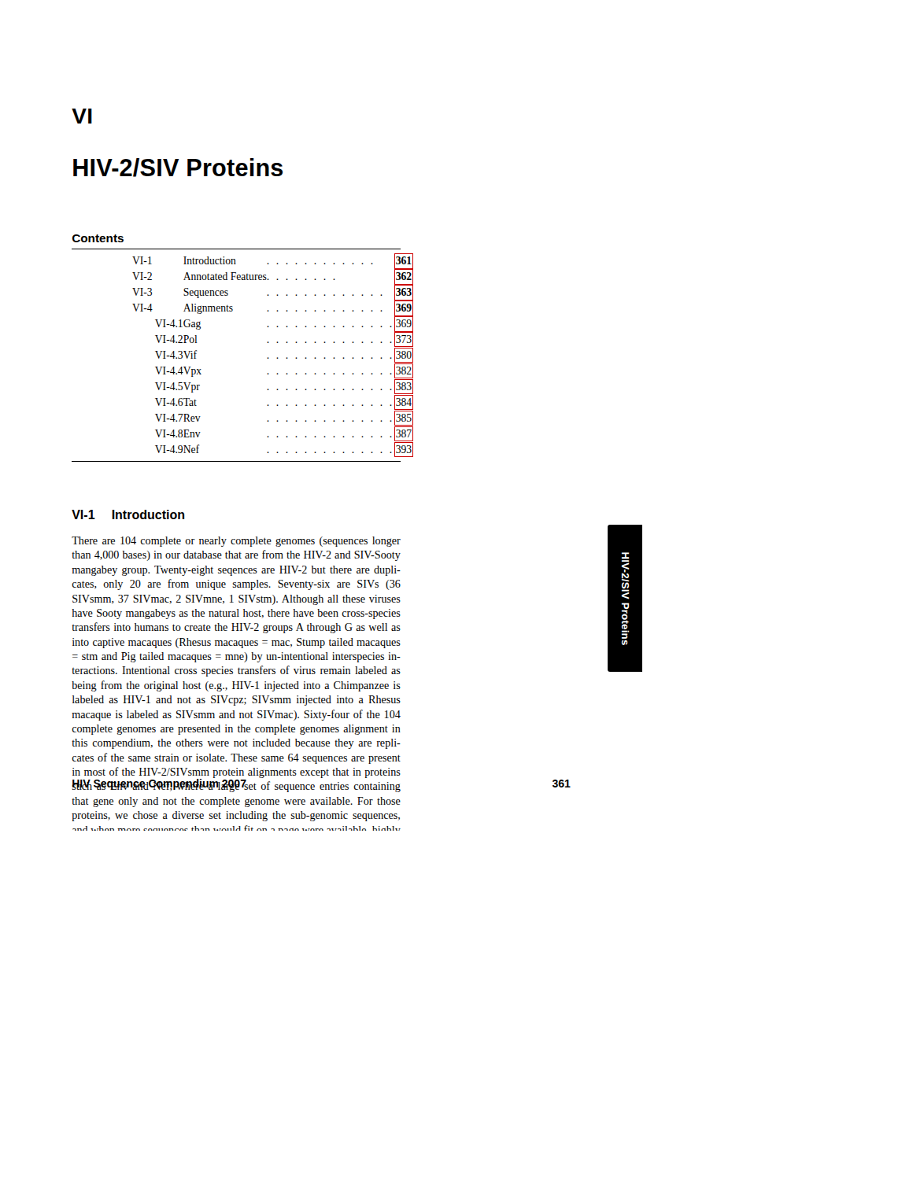VI
HIV-2/SIV Proteins
Contents
| VI-1 | Introduction | . . . . . . . . . . . . | 361 |
| VI-2 | Annotated Features | . . . . . . . . | 362 |
| VI-3 | Sequences | . . . . . . . . . . . . . | 363 |
| VI-4 | Alignments | . . . . . . . . . . . . . | 369 |
| VI-4.1 | Gag | . . . . . . . . . . . . . . | 369 |
| VI-4.2 | Pol | . . . . . . . . . . . . . . | 373 |
| VI-4.3 | Vif | . . . . . . . . . . . . . . | 380 |
| VI-4.4 | Vpx | . . . . . . . . . . . . . . | 382 |
| VI-4.5 | Vpr | . . . . . . . . . . . . . . | 383 |
| VI-4.6 | Tat | . . . . . . . . . . . . . . | 384 |
| VI-4.7 | Rev | . . . . . . . . . . . . . . | 385 |
| VI-4.8 | Env | . . . . . . . . . . . . . . | 387 |
| VI-4.9 | Nef | . . . . . . . . . . . . . . | 393 |
VI-1 Introduction
There are 104 complete or nearly complete genomes (sequences longer than 4,000 bases) in our database that are from the HIV-2 and SIV-Sooty mangabey group. Twenty-eight seqences are HIV-2 but there are duplicates, only 20 are from unique samples. Seventy-six are SIVs (36 SIVsmm, 37 SIVmac, 2 SIVmne, 1 SIVstm). Although all these viruses have Sooty mangabeys as the natural host, there have been cross-species transfers into humans to create the HIV-2 groups A through G as well as into captive macaques (Rhesus macaques = mac, Stump tailed macaques = stm and Pig tailed macaques = mne) by un-intentional interspecies interactions. Intentional cross species transfers of virus remain labeled as being from the original host (e.g., HIV-1 injected into a Chimpanzee is labeled as HIV-1 and not as SIVcpz; SIVsmm injected into a Rhesus macaque is labeled as SIVsmm and not SIVmac). Sixty-four of the 104 complete genomes are presented in the complete genomes alignment in this compendium, the others were not included because they are replicates of the same strain or isolate. These same 64 sequences are present in most of the HIV-2/SIVsmm protein alignments except that in proteins such as Env and Nef, where a large set of sequence entries containing that gene only and not the complete genome were available. For those proteins, we chose a diverse set including the sub-genomic sequences, and when more sequences than would fit on a page were available, highly similar sequences from the complete genome set of 64 were dropped (for example some of the several SIVmac sequences).
HIV-2/SIV Proteins
HIV Sequence Compendium 2007
361